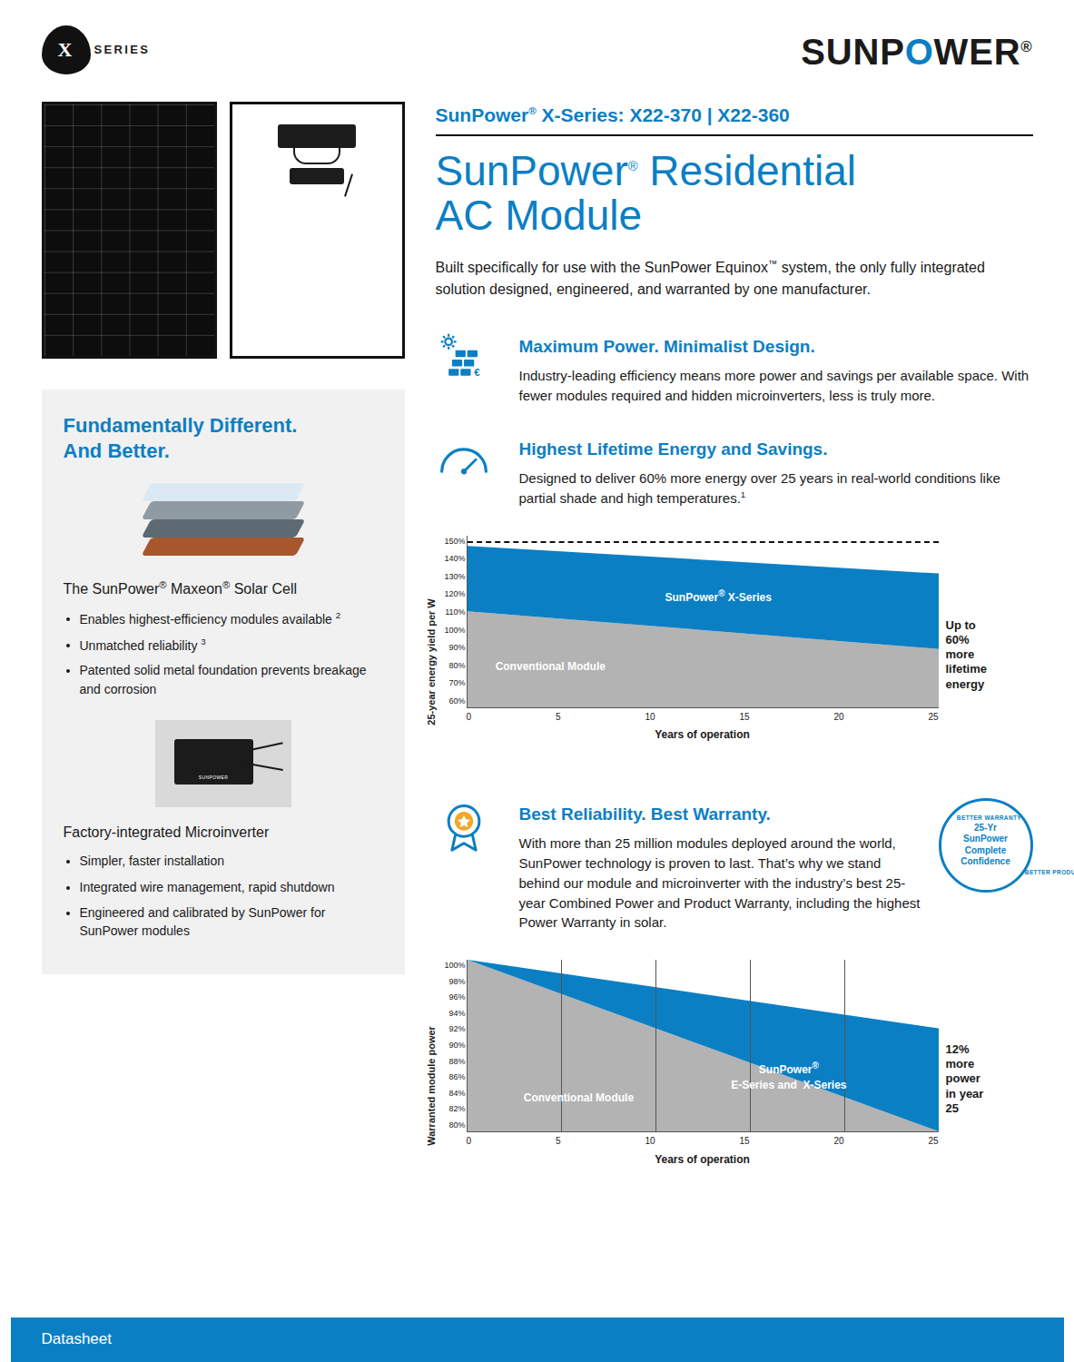X
SERIES
SUNPOWER®
Fundamentally Different.
And Better.
The SunPower® Maxeon® Solar Cell
Enables highest-efficiency modules available 2
Unmatched reliability 3
Patented solid metal foundation prevents breakage and corrosion
Factory-integrated Microinverter
Simpler, faster installation
Integrated wire management, rapid shutdown
Engineered and calibrated by SunPower for SunPower modules
SunPower® X-Series: X22-370 | X22-360
SunPower® Residential
AC Module
Built specifically for use with the SunPower Equinox™ system, the only fully integrated solution designed, engineered, and warranted by one manufacturer.
€
Maximum Power. Minimalist Design.
Industry-leading efficiency means more power and savings per available space. With fewer modules required and hidden microinverters, less is truly more.
Highest Lifetime Energy and Savings.
Designed to deliver 60% more energy over 25 years in real-world conditions like partial shade and high temperatures.1
25-year energy yield per W
150% 140% 130% 120% 110% 100% 90% 80% 70% 60%
SunPower® X-Series
Conventional Module
0510152025
Years of operation
Up to
60%
more
lifetime
energy
25-Yr
SunPower
Complete
Confidence
BETTER PRODUCT BETTER WARRANTY
Best Reliability. Best Warranty.
With more than 25 million modules deployed around the world, SunPower technology is proven to last. That’s why we stand behind our module and microinverter with the industry’s best 25-year Combined Power and Product Warranty, including the highest Power Warranty in solar.
Warranted module power
100% 98% 96% 94% 92% 90% 88% 86% 84% 82% 80%
SunPower®
E-Series and X-Series
Conventional Module
0510152025
Years of operation
12%
more
power
in year
25
Datasheet